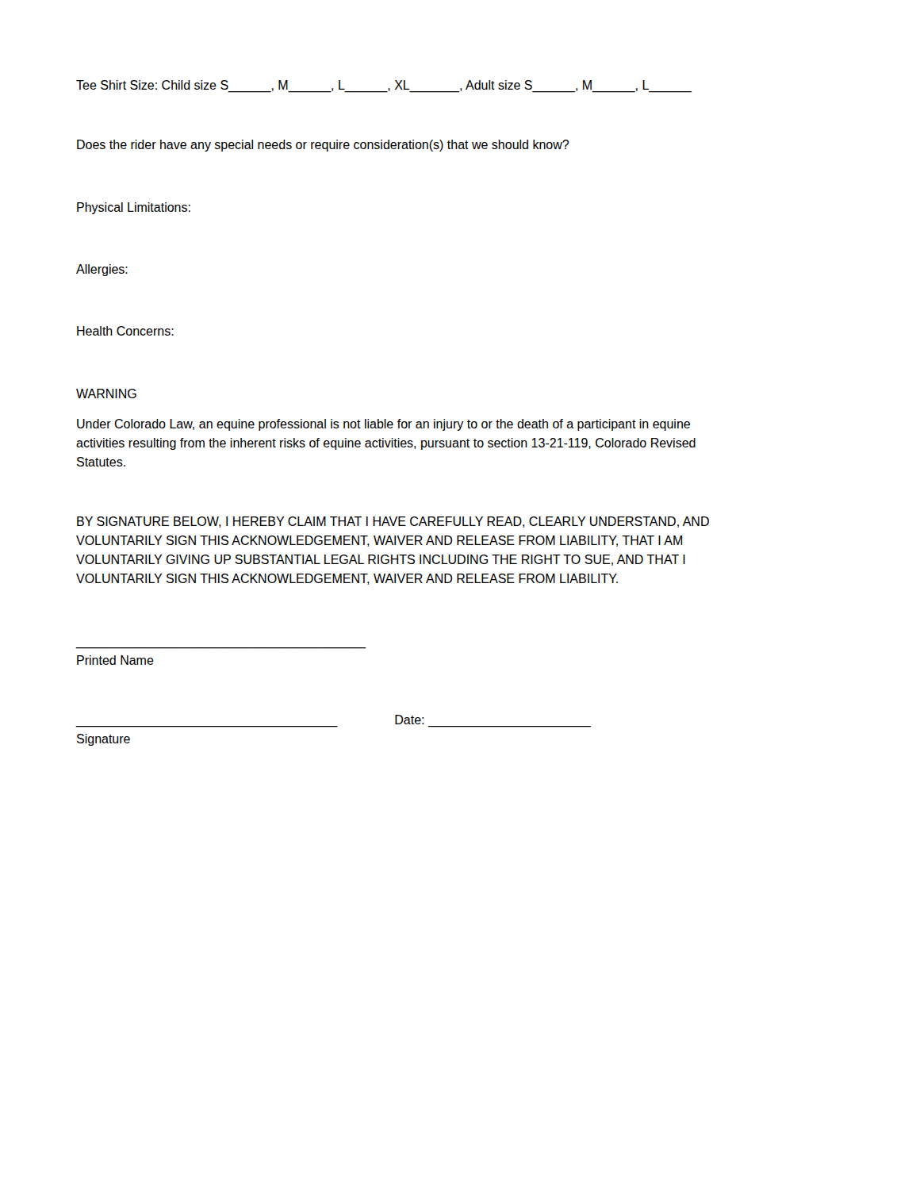Tee Shirt Size: Child size S______, M______, L______, XL_______, Adult size S______, M______, L______
Does the rider have any special needs or require consideration(s) that we should know?
Physical Limitations:
Allergies:
Health Concerns:
WARNING
Under Colorado Law, an equine professional is not liable for an injury to or the death of a participant in equine activities resulting from the inherent risks of equine activities, pursuant to section 13-21-119, Colorado Revised Statutes.
By signature below, I hereby claim that I have carefully read, clearly understand, and voluntarily sign this acknowledgement, waiver and release from liability, that I am voluntarily giving up substantial legal rights including the right to sue, and that I voluntarily sign this acknowledgement, waiver and release from liability.
_________________________________________
Printed Name
_____________________________________ Date: _______________________
Signature